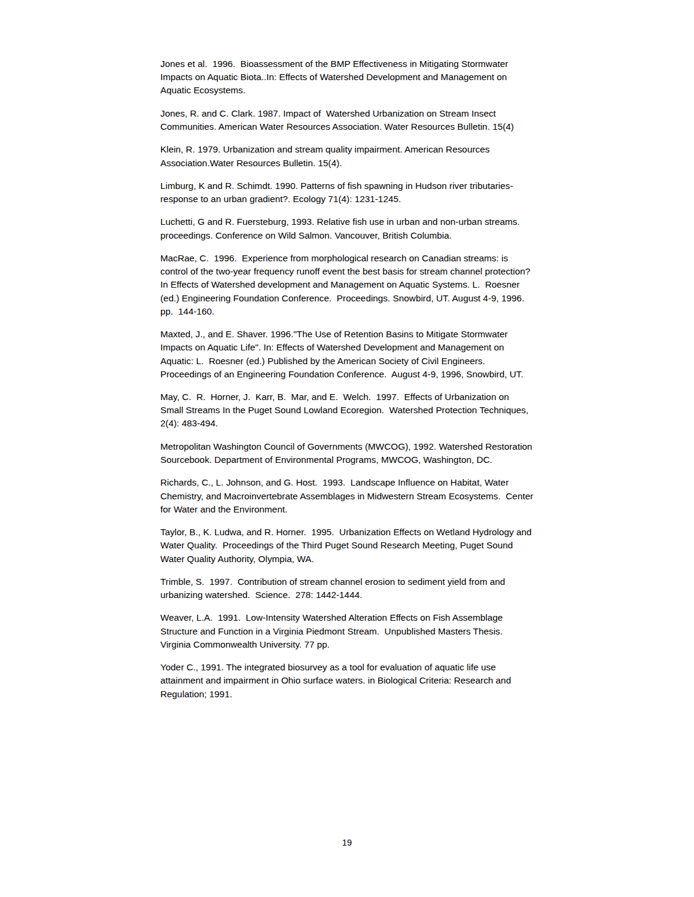Jones et al. 1996. Bioassessment of the BMP Effectiveness in Mitigating Stormwater Impacts on Aquatic Biota..In: Effects of Watershed Development and Management on Aquatic Ecosystems.
Jones, R. and C. Clark. 1987. Impact of Watershed Urbanization on Stream Insect Communities. American Water Resources Association. Water Resources Bulletin. 15(4)
Klein, R. 1979. Urbanization and stream quality impairment. American Resources Association.Water Resources Bulletin. 15(4).
Limburg, K and R. Schimdt. 1990. Patterns of fish spawning in Hudson river tributaries-response to an urban gradient?. Ecology 71(4): 1231-1245.
Luchetti, G and R. Fuersteburg, 1993. Relative fish use in urban and non-urban streams. proceedings. Conference on Wild Salmon. Vancouver, British Columbia.
MacRae, C. 1996. Experience from morphological research on Canadian streams: is control of the two-year frequency runoff event the best basis for stream channel protection? In Effects of Watershed development and Management on Aquatic Systems. L. Roesner (ed.) Engineering Foundation Conference. Proceedings. Snowbird, UT. August 4-9, 1996. pp. 144-160.
Maxted, J., and E. Shaver. 1996."The Use of Retention Basins to Mitigate Stormwater Impacts on Aquatic Life". In: Effects of Watershed Development and Management on Aquatic: L. Roesner (ed.) Published by the American Society of Civil Engineers. Proceedings of an Engineering Foundation Conference. August 4-9, 1996, Snowbird, UT.
May, C. R. Horner, J. Karr, B. Mar, and E. Welch. 1997. Effects of Urbanization on Small Streams In the Puget Sound Lowland Ecoregion. Watershed Protection Techniques, 2(4): 483-494.
Metropolitan Washington Council of Governments (MWCOG), 1992. Watershed Restoration Sourcebook. Department of Environmental Programs, MWCOG, Washington, DC.
Richards, C., L. Johnson, and G. Host. 1993. Landscape Influence on Habitat, Water Chemistry, and Macroinvertebrate Assemblages in Midwestern Stream Ecosystems. Center for Water and the Environment.
Taylor, B., K. Ludwa, and R. Horner. 1995. Urbanization Effects on Wetland Hydrology and Water Quality. Proceedings of the Third Puget Sound Research Meeting, Puget Sound Water Quality Authority, Olympia, WA.
Trimble, S. 1997. Contribution of stream channel erosion to sediment yield from and urbanizing watershed. Science. 278: 1442-1444.
Weaver, L.A. 1991. Low-Intensity Watershed Alteration Effects on Fish Assemblage Structure and Function in a Virginia Piedmont Stream. Unpublished Masters Thesis. Virginia Commonwealth University. 77 pp.
Yoder C., 1991. The integrated biosurvey as a tool for evaluation of aquatic life use attainment and impairment in Ohio surface waters. in Biological Criteria: Research and Regulation; 1991.
19